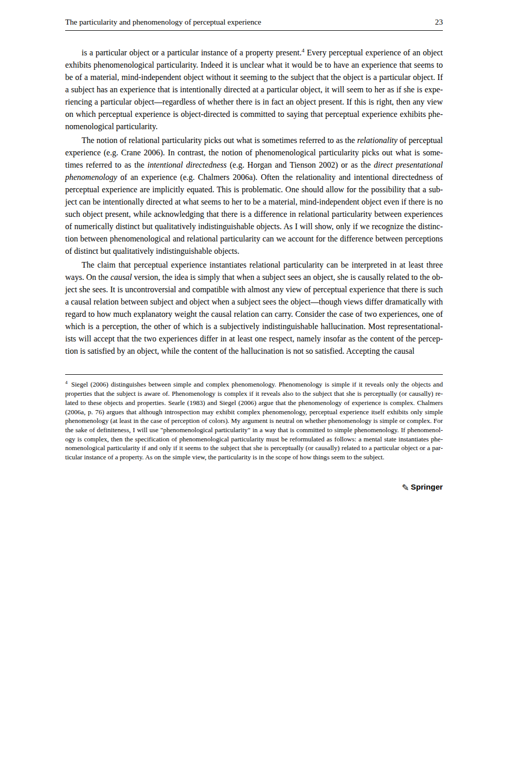The particularity and phenomenology of perceptual experience 23
is a particular object or a particular instance of a property present.4 Every perceptual experience of an object exhibits phenomenological particularity. Indeed it is unclear what it would be to have an experience that seems to be of a material, mind-independent object without it seeming to the subject that the object is a particular object. If a subject has an experience that is intentionally directed at a particular object, it will seem to her as if she is experiencing a particular object—regardless of whether there is in fact an object present. If this is right, then any view on which perceptual experience is object-directed is committed to saying that perceptual experience exhibits phenomenological particularity.
The notion of relational particularity picks out what is sometimes referred to as the relationality of perceptual experience (e.g. Crane 2006). In contrast, the notion of phenomenological particularity picks out what is sometimes referred to as the intentional directedness (e.g. Horgan and Tienson 2002) or as the direct presentational phenomenology of an experience (e.g. Chalmers 2006a). Often the relationality and intentional directedness of perceptual experience are implicitly equated. This is problematic. One should allow for the possibility that a subject can be intentionally directed at what seems to her to be a material, mind-independent object even if there is no such object present, while acknowledging that there is a difference in relational particularity between experiences of numerically distinct but qualitatively indistinguishable objects. As I will show, only if we recognize the distinction between phenomenological and relational particularity can we account for the difference between perceptions of distinct but qualitatively indistinguishable objects.
The claim that perceptual experience instantiates relational particularity can be interpreted in at least three ways. On the causal version, the idea is simply that when a subject sees an object, she is causally related to the object she sees. It is uncontroversial and compatible with almost any view of perceptual experience that there is such a causal relation between subject and object when a subject sees the object—though views differ dramatically with regard to how much explanatory weight the causal relation can carry. Consider the case of two experiences, one of which is a perception, the other of which is a subjectively indistinguishable hallucination. Most representationalists will accept that the two experiences differ in at least one respect, namely insofar as the content of the perception is satisfied by an object, while the content of the hallucination is not so satisfied. Accepting the causal
4 Siegel (2006) distinguishes between simple and complex phenomenology. Phenomenology is simple if it reveals only the objects and properties that the subject is aware of. Phenomenology is complex if it reveals also to the subject that she is perceptually (or causally) related to these objects and properties. Searle (1983) and Siegel (2006) argue that the phenomenology of experience is complex. Chalmers (2006a, p. 76) argues that although introspection may exhibit complex phenomenology, perceptual experience itself exhibits only simple phenomenology (at least in the case of perception of colors). My argument is neutral on whether phenomenology is simple or complex. For the sake of definiteness, I will use "phenomenological particularity" in a way that is committed to simple phenomenology. If phenomenology is complex, then the specification of phenomenological particularity must be reformulated as follows: a mental state instantiates phenomenological particularity if and only if it seems to the subject that she is perceptually (or causally) related to a particular object or a particular instance of a property. As on the simple view, the particularity is in the scope of how things seem to the subject.
✎Springer